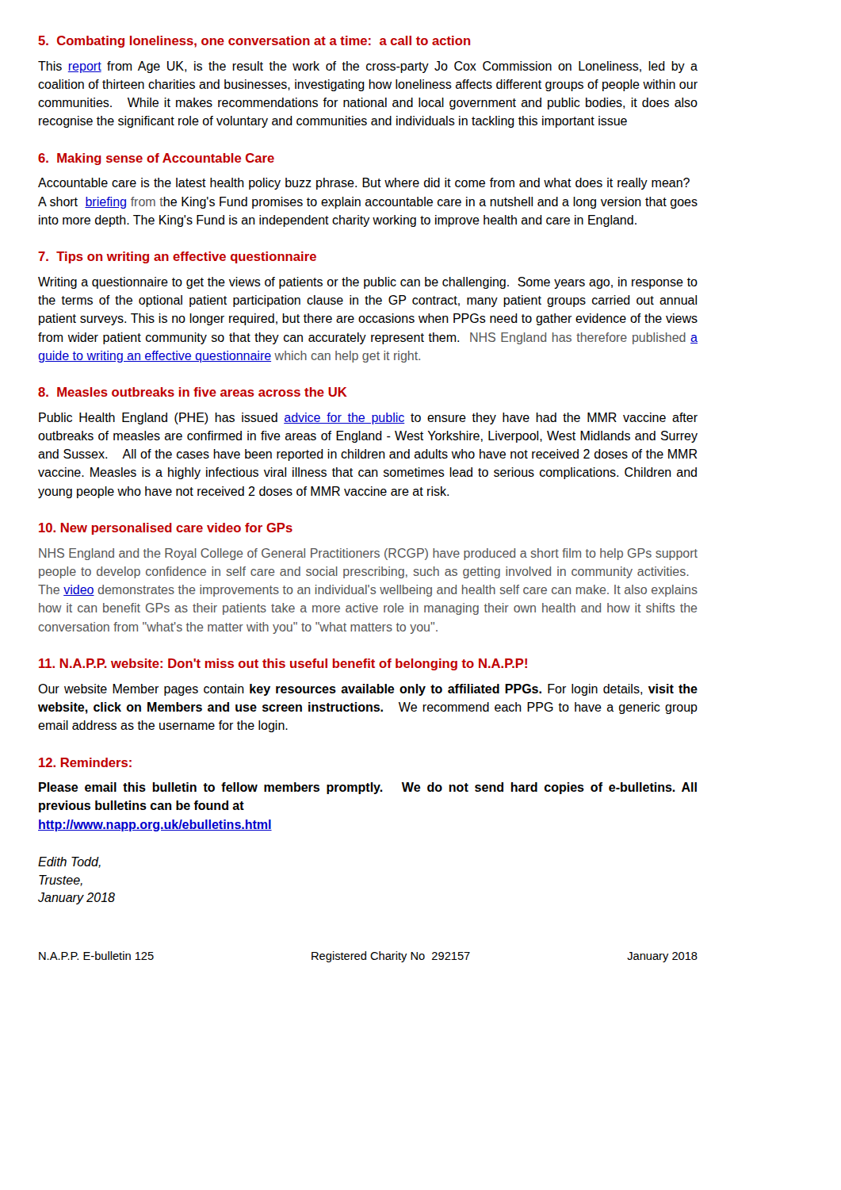5. Combating loneliness, one conversation at a time: a call to action
This report from Age UK, is the result the work of the cross-party Jo Cox Commission on Loneliness, led by a coalition of thirteen charities and businesses, investigating how loneliness affects different groups of people within our communities. While it makes recommendations for national and local government and public bodies, it does also recognise the significant role of voluntary and communities and individuals in tackling this important issue
6. Making sense of Accountable Care
Accountable care is the latest health policy buzz phrase. But where did it come from and what does it really mean? A short briefing from the King's Fund promises to explain accountable care in a nutshell and a long version that goes into more depth. The King's Fund is an independent charity working to improve health and care in England.
7. Tips on writing an effective questionnaire
Writing a questionnaire to get the views of patients or the public can be challenging. Some years ago, in response to the terms of the optional patient participation clause in the GP contract, many patient groups carried out annual patient surveys. This is no longer required, but there are occasions when PPGs need to gather evidence of the views from wider patient community so that they can accurately represent them. NHS England has therefore published a guide to writing an effective questionnaire which can help get it right.
8. Measles outbreaks in five areas across the UK
Public Health England (PHE) has issued advice for the public to ensure they have had the MMR vaccine after outbreaks of measles are confirmed in five areas of England - West Yorkshire, Liverpool, West Midlands and Surrey and Sussex. All of the cases have been reported in children and adults who have not received 2 doses of the MMR vaccine. Measles is a highly infectious viral illness that can sometimes lead to serious complications. Children and young people who have not received 2 doses of MMR vaccine are at risk.
10. New personalised care video for GPs
NHS England and the Royal College of General Practitioners (RCGP) have produced a short film to help GPs support people to develop confidence in self care and social prescribing, such as getting involved in community activities. The video demonstrates the improvements to an individual's wellbeing and health self care can make. It also explains how it can benefit GPs as their patients take a more active role in managing their own health and how it shifts the conversation from "what's the matter with you" to "what matters to you".
11. N.A.P.P. website: Don't miss out this useful benefit of belonging to N.A.P.P!
Our website Member pages contain key resources available only to affiliated PPGs. For login details, visit the website, click on Members and use screen instructions. We recommend each PPG to have a generic group email address as the username for the login.
12. Reminders:
Please email this bulletin to fellow members promptly. We do not send hard copies of e-bulletins. All previous bulletins can be found at
http://www.napp.org.uk/ebulletins.html
Edith Todd,
Trustee,
January 2018
N.A.P.P. E-bulletin 125 Registered Charity No 292157 January 2018